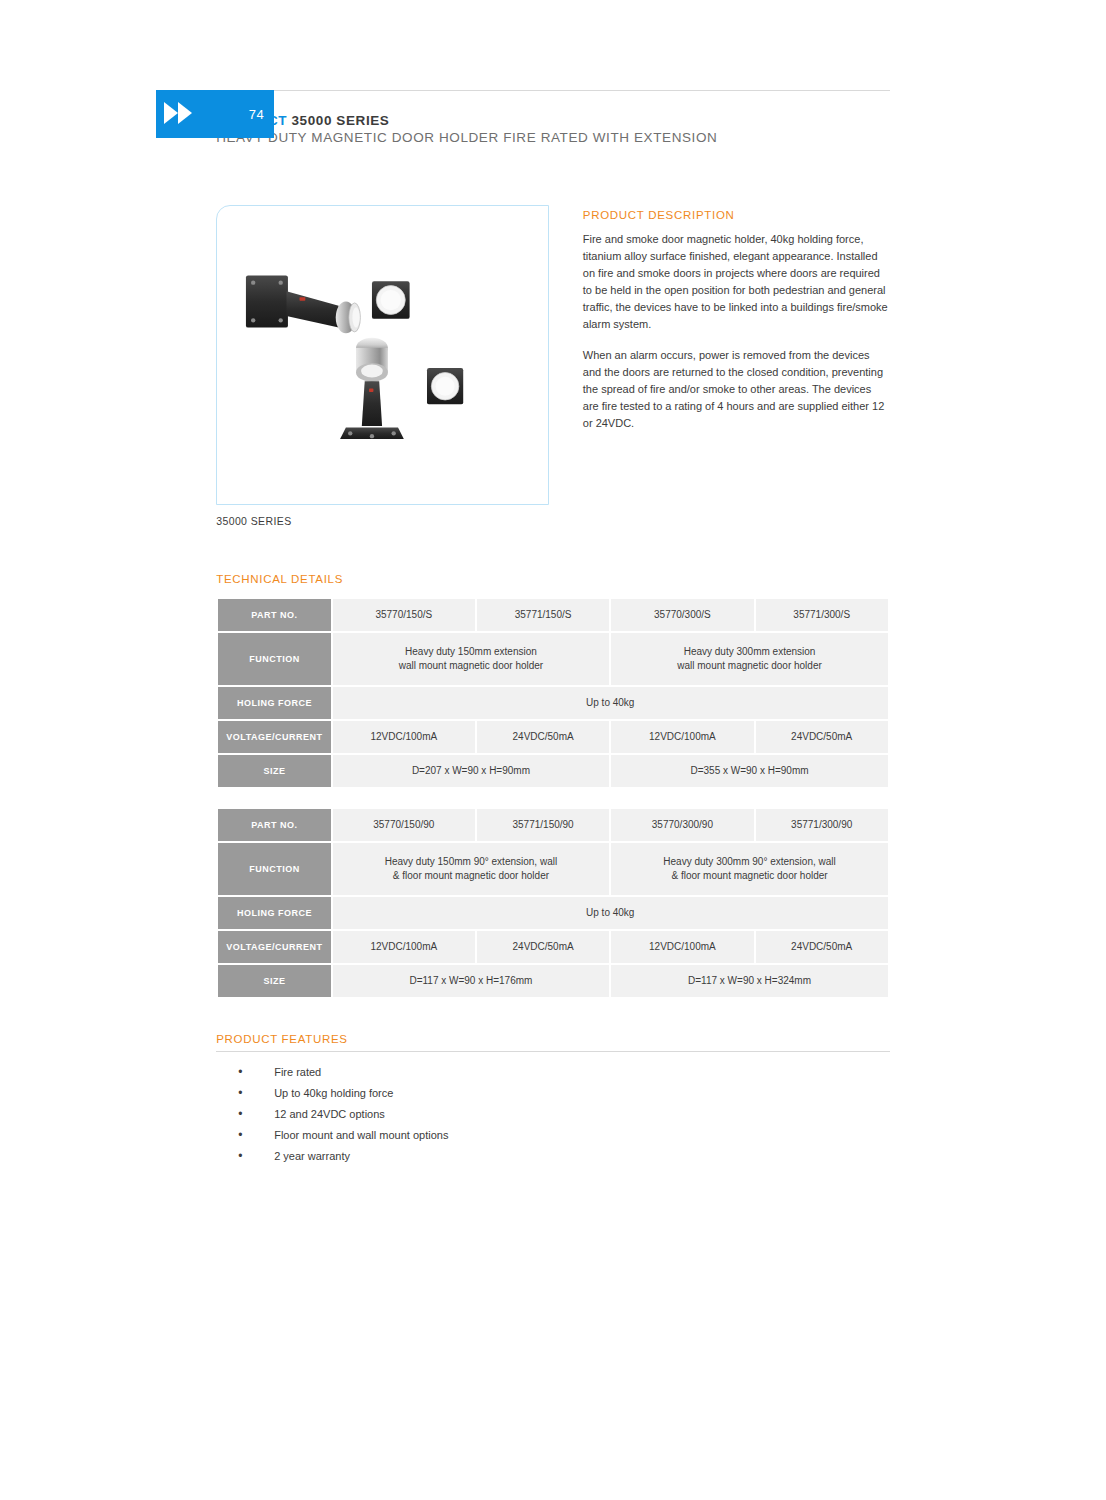74
PRODUCT 35000 SERIES
Heavy Duty Magnetic Door Holder Fire Rated with Extension
35000 SERIES
Product Description
Fire and smoke door magnetic holder, 40kg holding force, titanium alloy surface finished, elegant appearance. Installed on fire and smoke doors in projects where doors are required to be held in the open position for both pedestrian and general traffic, the devices have to be linked into a buildings fire/smoke alarm system.
When an alarm occurs, power is removed from the devices and the doors are returned to the closed condition, preventing the spread of fire and/or smoke to other areas. The devices are fire tested to a rating of 4 hours and are supplied either 12 or 24VDC.
Technical Details
| Part No. | 35770/150/S | 35771/150/S | 35770/300/S | 35771/300/S |
| Function | Heavy duty 150mm extension wall mount magnetic door holder | Heavy duty 300mm extension wall mount magnetic door holder |
| Holing Force | Up to 40kg |
| Voltage/Current | 12VDC/100mA | 24VDC/50mA | 12VDC/100mA | 24VDC/50mA |
| Size | D=207 x W=90 x H=90mm | D=355 x W=90 x H=90mm |
| Part No. | 35770/150/90 | 35771/150/90 | 35770/300/90 | 35771/300/90 |
| Function | Heavy duty 150mm 90° extension, wall & floor mount magnetic door holder | Heavy duty 300mm 90° extension, wall & floor mount magnetic door holder |
| Holing Force | Up to 40kg |
| Voltage/Current | 12VDC/100mA | 24VDC/50mA | 12VDC/100mA | 24VDC/50mA |
| Size | D=117 x W=90 x H=176mm | D=117 x W=90 x H=324mm |
Product Features
Fire rated
Up to 40kg holding force
12 and 24VDC options
Floor mount and wall mount options
2 year warranty